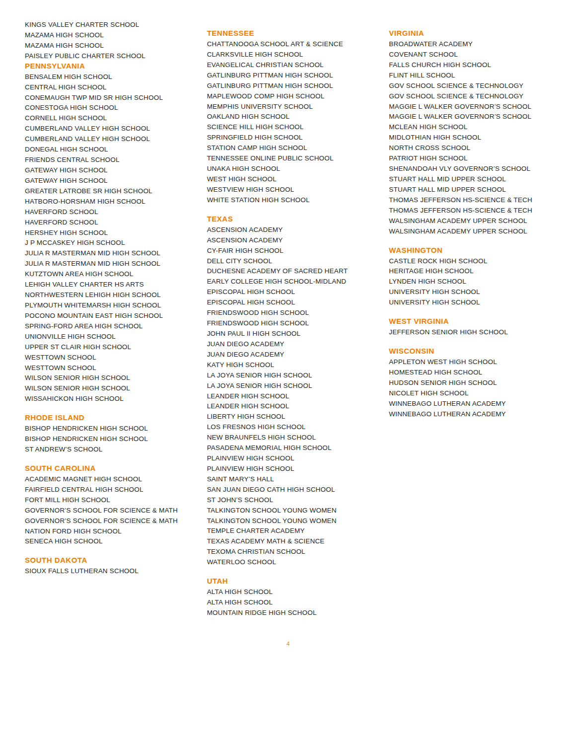KINGS VALLEY CHARTER SCHOOL
MAZAMA HIGH SCHOOL
MAZAMA HIGH SCHOOL
PAISLEY PUBLIC CHARTER SCHOOL
PENNSYLVANIA
BENSALEM HIGH SCHOOL
CENTRAL HIGH SCHOOL
CONEMAUGH TWP MID SR HIGH SCHOOL
CONESTOGA HIGH SCHOOL
CORNELL HIGH SCHOOL
CUMBERLAND VALLEY HIGH SCHOOL
CUMBERLAND VALLEY HIGH SCHOOL
DONEGAL HIGH SCHOOL
FRIENDS CENTRAL SCHOOL
GATEWAY HIGH SCHOOL
GATEWAY HIGH SCHOOL
GREATER LATROBE SR HIGH SCHOOL
HATBORO-HORSHAM HIGH SCHOOL
HAVERFORD SCHOOL
HAVERFORD SCHOOL
HERSHEY HIGH SCHOOL
J P MCCASKEY HIGH SCHOOL
JULIA R MASTERMAN MID HIGH SCHOOL
JULIA R MASTERMAN MID HIGH SCHOOL
KUTZTOWN AREA HIGH SCHOOL
LEHIGH VALLEY CHARTER HS ARTS
NORTHWESTERN LEHIGH HIGH SCHOOL
PLYMOUTH WHITEMARSH HIGH SCHOOL
POCONO MOUNTAIN EAST HIGH SCHOOL
SPRING-FORD AREA HIGH SCHOOL
UNIONVILLE HIGH SCHOOL
UPPER ST CLAIR HIGH SCHOOL
WESTTOWN SCHOOL
WESTTOWN SCHOOL
WILSON SENIOR HIGH SCHOOL
WILSON SENIOR HIGH SCHOOL
WISSAHICKON HIGH SCHOOL
RHODE ISLAND
BISHOP HENDRICKEN HIGH SCHOOL
BISHOP HENDRICKEN HIGH SCHOOL
ST ANDREW’S SCHOOL
SOUTH CAROLINA
ACADEMIC MAGNET HIGH SCHOOL
FAIRFIELD CENTRAL HIGH SCHOOL
FORT MILL HIGH SCHOOL
GOVERNOR’S SCHOOL FOR SCIENCE & MATH
GOVERNOR’S SCHOOL FOR SCIENCE & MATH
NATION FORD HIGH SCHOOL
SENECA HIGH SCHOOL
SOUTH DAKOTA
SIOUX FALLS LUTHERAN SCHOOL
TENNESSEE
CHATTANOOGA SCHOOL ART & SCIENCE
CLARKSVILLE HIGH SCHOOL
EVANGELICAL CHRISTIAN SCHOOL
GATLINBURG PITTMAN HIGH SCHOOL
GATLINBURG PITTMAN HIGH SCHOOL
MAPLEWOOD COMP HIGH SCHOOL
MEMPHIS UNIVERSITY SCHOOL
OAKLAND HIGH SCHOOL
SCIENCE HILL HIGH SCHOOL
SPRINGFIELD HIGH SCHOOL
STATION CAMP HIGH SCHOOL
TENNESSEE ONLINE PUBLIC SCHOOL
UNAKA HIGH SCHOOL
WEST HIGH SCHOOL
WESTVIEW HIGH SCHOOL
WHITE STATION HIGH SCHOOL
TEXAS
ASCENSION ACADEMY
ASCENSION ACADEMY
CY-FAIR HIGH SCHOOL
DELL CITY SCHOOL
DUCHESNE ACADEMY OF SACRED HEART
EARLY COLLEGE HIGH SCHOOL-MIDLAND
EPISCOPAL HIGH SCHOOL
EPISCOPAL HIGH SCHOOL
FRIENDSWOOD HIGH SCHOOL
FRIENDSWOOD HIGH SCHOOL
JOHN PAUL II HIGH SCHOOL
JUAN DIEGO ACADEMY
JUAN DIEGO ACADEMY
KATY HIGH SCHOOL
LA JOYA SENIOR HIGH SCHOOL
LA JOYA SENIOR HIGH SCHOOL
LEANDER HIGH SCHOOL
LEANDER HIGH SCHOOL
LIBERTY HIGH SCHOOL
LOS FRESNOS HIGH SCHOOL
NEW BRAUNFELS HIGH SCHOOL
PASADENA MEMORIAL HIGH SCHOOL
PLAINVIEW HIGH SCHOOL
PLAINVIEW HIGH SCHOOL
SAINT MARY’S HALL
SAN JUAN DIEGO CATH HIGH SCHOOL
ST JOHN’S SCHOOL
TALKINGTON SCHOOL YOUNG WOMEN
TALKINGTON SCHOOL YOUNG WOMEN
TEMPLE CHARTER ACADEMY
TEXAS ACADEMY MATH & SCIENCE
TEXOMA CHRISTIAN SCHOOL
WATERLOO SCHOOL
UTAH
ALTA HIGH SCHOOL
ALTA HIGH SCHOOL
MOUNTAIN RIDGE HIGH SCHOOL
VIRGINIA
BROADWATER ACADEMY
COVENANT SCHOOL
FALLS CHURCH HIGH SCHOOL
FLINT HILL SCHOOL
GOV SCHOOL SCIENCE & TECHNOLOGY
GOV SCHOOL SCIENCE & TECHNOLOGY
MAGGIE L WALKER GOVERNOR’S SCHOOL
MAGGIE L WALKER GOVERNOR’S SCHOOL
MCLEAN HIGH SCHOOL
MIDLOTHIAN HIGH SCHOOL
NORTH CROSS SCHOOL
PATRIOT HIGH SCHOOL
SHENANDOAH VLY GOVERNOR’S SCHOOL
STUART HALL MID UPPER SCHOOL
STUART HALL MID UPPER SCHOOL
THOMAS JEFFERSON HS-SCIENCE & TECH
THOMAS JEFFERSON HS-SCIENCE & TECH
WALSINGHAM ACADEMY UPPER SCHOOL
WALSINGHAM ACADEMY UPPER SCHOOL
WASHINGTON
CASTLE ROCK HIGH SCHOOL
HERITAGE HIGH SCHOOL
LYNDEN HIGH SCHOOL
UNIVERSITY HIGH SCHOOL
UNIVERSITY HIGH SCHOOL
WEST VIRGINIA
JEFFERSON SENIOR HIGH SCHOOL
WISCONSIN
APPLETON WEST HIGH SCHOOL
HOMESTEAD HIGH SCHOOL
HUDSON SENIOR HIGH SCHOOL
NICOLET HIGH SCHOOL
WINNEBAGO LUTHERAN ACADEMY
WINNEBAGO LUTHERAN ACADEMY
4